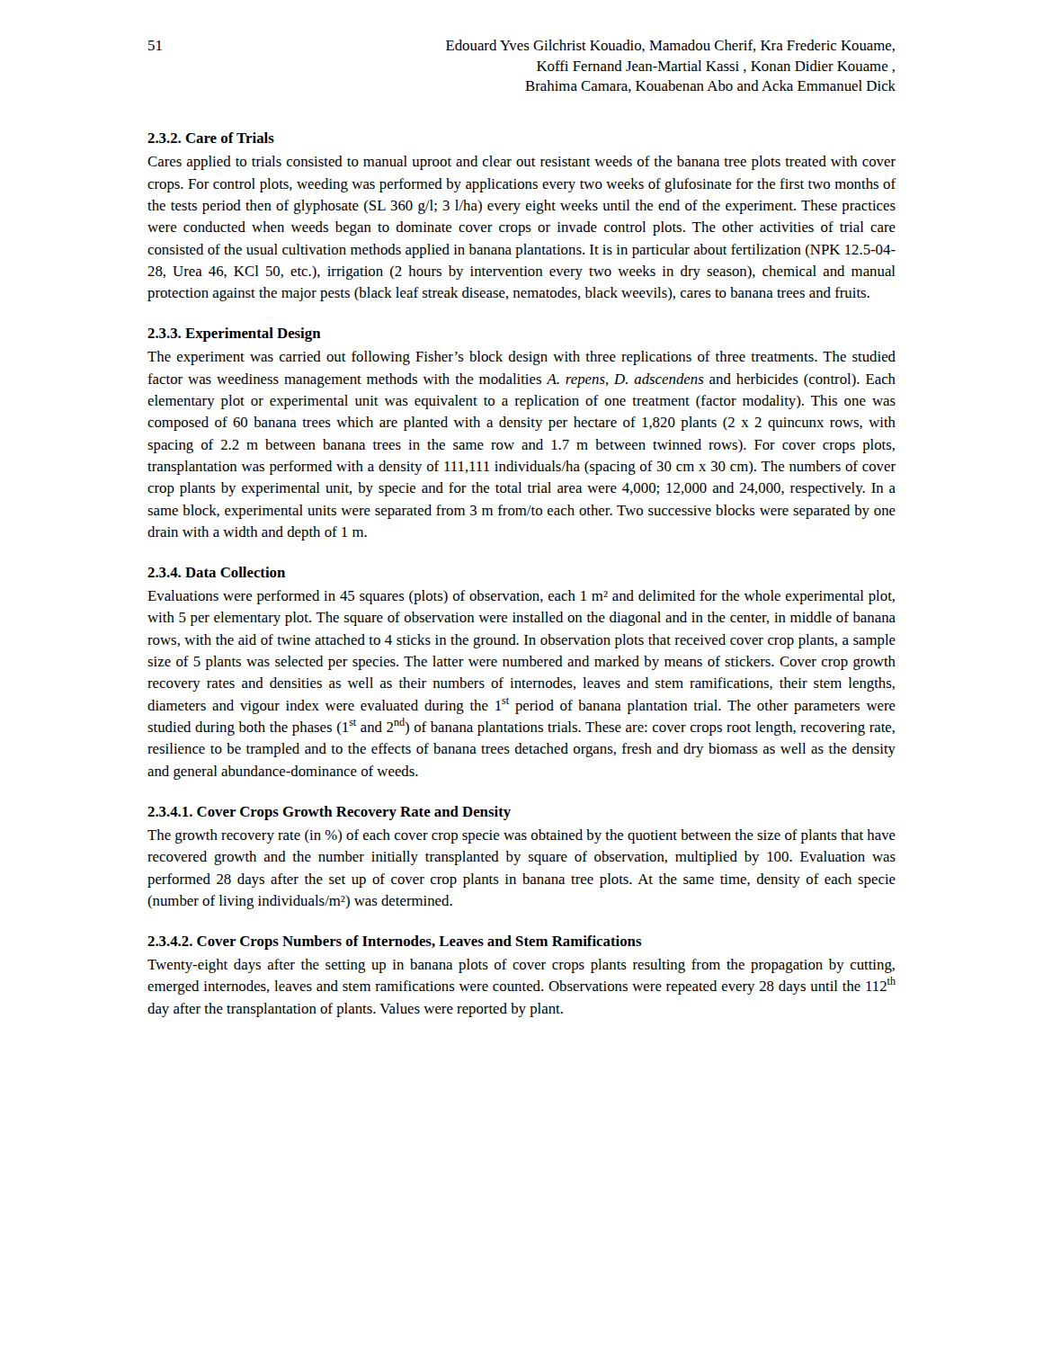51
Edouard Yves Gilchrist Kouadio, Mamadou Cherif, Kra Frederic Kouame, Koffi Fernand Jean-Martial Kassi , Konan Didier Kouame , Brahima Camara, Kouabenan Abo and Acka Emmanuel Dick
2.3.2. Care of Trials
Cares applied to trials consisted to manual uproot and clear out resistant weeds of the banana tree plots treated with cover crops. For control plots, weeding was performed by applications every two weeks of glufosinate for the first two months of the tests period then of glyphosate (SL 360 g/l; 3 l/ha) every eight weeks until the end of the experiment. These practices were conducted when weeds began to dominate cover crops or invade control plots. The other activities of trial care consisted of the usual cultivation methods applied in banana plantations. It is in particular about fertilization (NPK 12.5-04-28, Urea 46, KCl 50, etc.), irrigation (2 hours by intervention every two weeks in dry season), chemical and manual protection against the major pests (black leaf streak disease, nematodes, black weevils), cares to banana trees and fruits.
2.3.3. Experimental Design
The experiment was carried out following Fisher’s block design with three replications of three treatments. The studied factor was weediness management methods with the modalities A. repens, D. adscendens and herbicides (control). Each elementary plot or experimental unit was equivalent to a replication of one treatment (factor modality). This one was composed of 60 banana trees which are planted with a density per hectare of 1,820 plants (2 x 2 quincunx rows, with spacing of 2.2 m between banana trees in the same row and 1.7 m between twinned rows). For cover crops plots, transplantation was performed with a density of 111,111 individuals/ha (spacing of 30 cm x 30 cm). The numbers of cover crop plants by experimental unit, by specie and for the total trial area were 4,000; 12,000 and 24,000, respectively. In a same block, experimental units were separated from 3 m from/to each other. Two successive blocks were separated by one drain with a width and depth of 1 m.
2.3.4. Data Collection
Evaluations were performed in 45 squares (plots) of observation, each 1 m² and delimited for the whole experimental plot, with 5 per elementary plot. The square of observation were installed on the diagonal and in the center, in middle of banana rows, with the aid of twine attached to 4 sticks in the ground. In observation plots that received cover crop plants, a sample size of 5 plants was selected per species. The latter were numbered and marked by means of stickers. Cover crop growth recovery rates and densities as well as their numbers of internodes, leaves and stem ramifications, their stem lengths, diameters and vigour index were evaluated during the 1st period of banana plantation trial. The other parameters were studied during both the phases (1st and 2nd) of banana plantations trials. These are: cover crops root length, recovering rate, resilience to be trampled and to the effects of banana trees detached organs, fresh and dry biomass as well as the density and general abundance-dominance of weeds.
2.3.4.1. Cover Crops Growth Recovery Rate and Density
The growth recovery rate (in %) of each cover crop specie was obtained by the quotient between the size of plants that have recovered growth and the number initially transplanted by square of observation, multiplied by 100. Evaluation was performed 28 days after the set up of cover crop plants in banana tree plots. At the same time, density of each specie (number of living individuals/m²) was determined.
2.3.4.2. Cover Crops Numbers of Internodes, Leaves and Stem Ramifications
Twenty-eight days after the setting up in banana plots of cover crops plants resulting from the propagation by cutting, emerged internodes, leaves and stem ramifications were counted. Observations were repeated every 28 days until the 112th day after the transplantation of plants. Values were reported by plant.